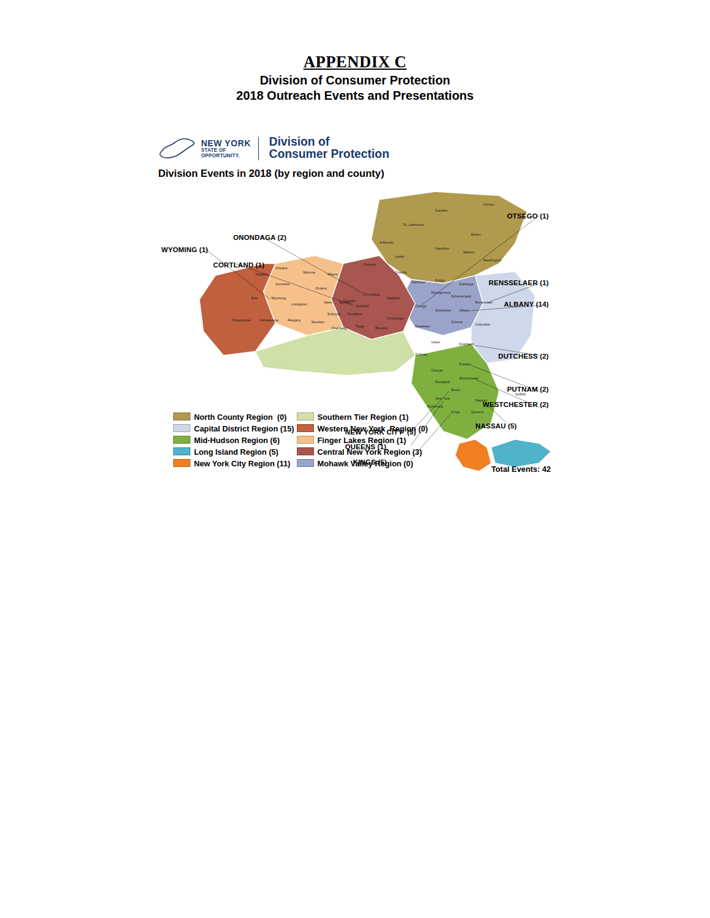APPENDIX C
Division of Consumer Protection
2018 Outreach Events and Presentations
New York State of Opportunity.
Division of Consumer Protection
Division Events in 2018 (by region and county)
WYOMING (1)
CORTLAND (1)
ONONDAGA (2)
OTSEGO (1)
RENSSELAER (1)
ALBANY (14)
DUTCHESS (2)
PUTNAM (2)
WESTCHESTER (2)
NASSAU (5)
NEW YORK CITY (5)
QUEENS (1)
KINGS (5)
Franklin Clinton St. Lawrence Jefferson Lewis Essex Hamilton Warren Washington Oneida Oswego Herkimer Fulton Saratoga Montgomery Schenectady Rensselaer Albany Schoharie Otsego Madison Onondaga Cortland Cayuga Chenango Delaware Greene Columbia Orleans Niagara Monroe Wayne Genesee Erie Wyoming Ontario Yates Seneca Livingston Schuyler Tompkins Chautauqua Cattaraugus Allegany Steuben Chemung Tioga Broome Ulster Dutchess Sullivan Orange Putnam Westchester Rockland Bronx New York Richmond Kings Queens Nassau Suffolk
| North County Region (0) | Southern Tier Region (1) |
| Capital District Region (15) | Western New York Region (0) |
| Mid-Hudson Region (6) | Finger Lakes Region (1) |
| Long Island Region (5) | Central New York Region (3) |
| New York City Region (11) | Mohawk Valley Region (0) |
Total Events: 42